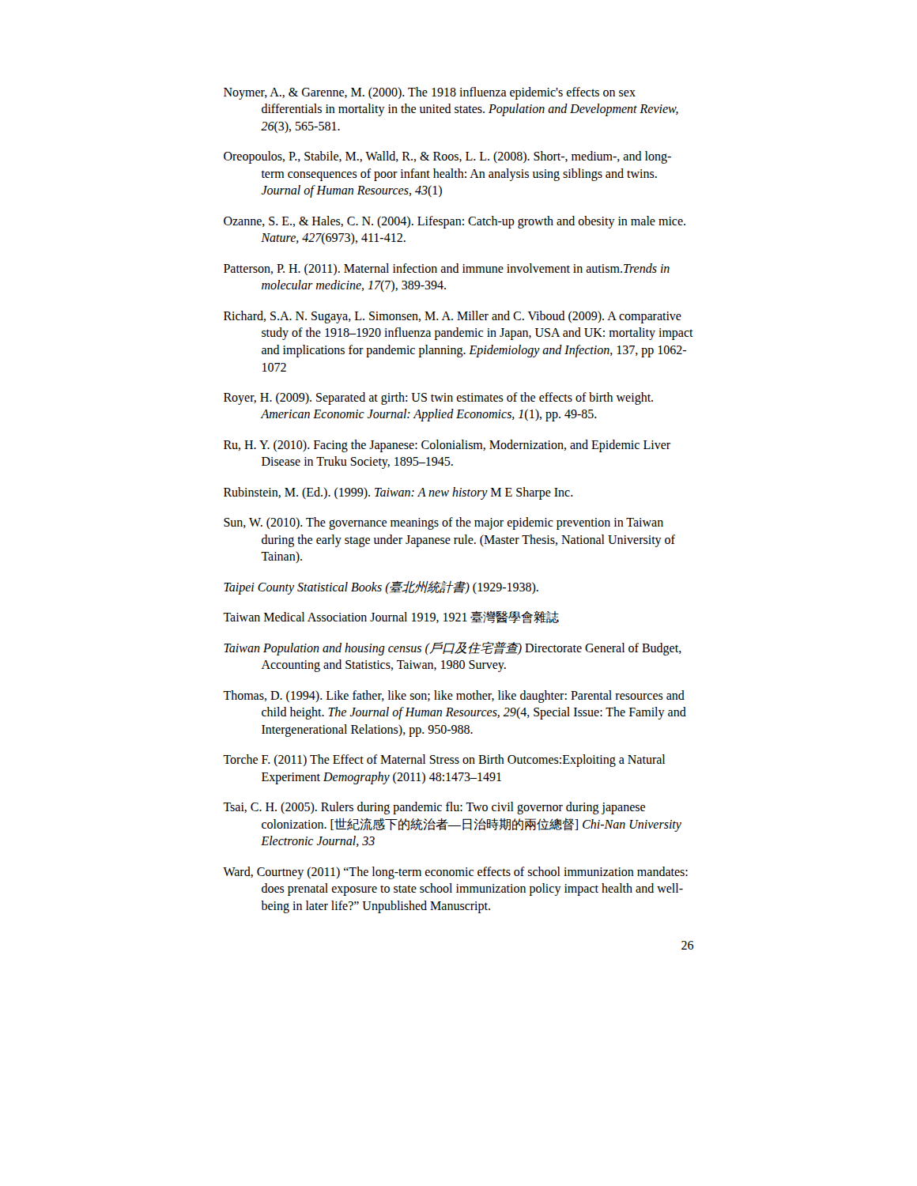Noymer, A., & Garenne, M. (2000). The 1918 influenza epidemic's effects on sex differentials in mortality in the united states. Population and Development Review, 26(3), 565-581.
Oreopoulos, P., Stabile, M., Walld, R., & Roos, L. L. (2008). Short-, medium-, and long-term consequences of poor infant health: An analysis using siblings and twins. Journal of Human Resources, 43(1)
Ozanne, S. E., & Hales, C. N. (2004). Lifespan: Catch-up growth and obesity in male mice. Nature, 427(6973), 411-412.
Patterson, P. H. (2011). Maternal infection and immune involvement in autism.Trends in molecular medicine, 17(7), 389-394.
Richard, S.A. N. Sugaya, L. Simonsen, M. A. Miller and C. Viboud (2009). A comparative study of the 1918–1920 influenza pandemic in Japan, USA and UK: mortality impact and implications for pandemic planning. Epidemiology and Infection, 137, pp 1062-1072
Royer, H. (2009). Separated at girth: US twin estimates of the effects of birth weight. American Economic Journal: Applied Economics, 1(1), pp. 49-85.
Ru, H. Y. (2010). Facing the Japanese: Colonialism, Modernization, and Epidemic Liver Disease in Truku Society, 1895–1945.
Rubinstein, M. (Ed.). (1999). Taiwan: A new history M E Sharpe Inc.
Sun, W. (2010). The governance meanings of the major epidemic prevention in Taiwan during the early stage under Japanese rule. (Master Thesis, National University of Tainan).
Taipei County Statistical Books (臺北州統計書) (1929-1938).
Taiwan Medical Association Journal 1919, 1921 臺灣醫學會雜誌
Taiwan Population and housing census (戶口及住宅普查) Directorate General of Budget, Accounting and Statistics, Taiwan, 1980 Survey.
Thomas, D. (1994). Like father, like son; like mother, like daughter: Parental resources and child height. The Journal of Human Resources, 29(4, Special Issue: The Family and Intergenerational Relations), pp. 950-988.
Torche F. (2011) The Effect of Maternal Stress on Birth Outcomes:Exploiting a Natural Experiment Demography (2011) 48:1473–1491
Tsai, C. H. (2005). Rulers during pandemic flu: Two civil governor during japanese colonization. [世紀流感下的統治者—日治時期的兩位總督] Chi-Nan University Electronic Journal, 33
Ward, Courtney (2011) “The long-term economic effects of school immunization mandates: does prenatal exposure to state school immunization policy impact health and well-being in later life?” Unpublished Manuscript.
26